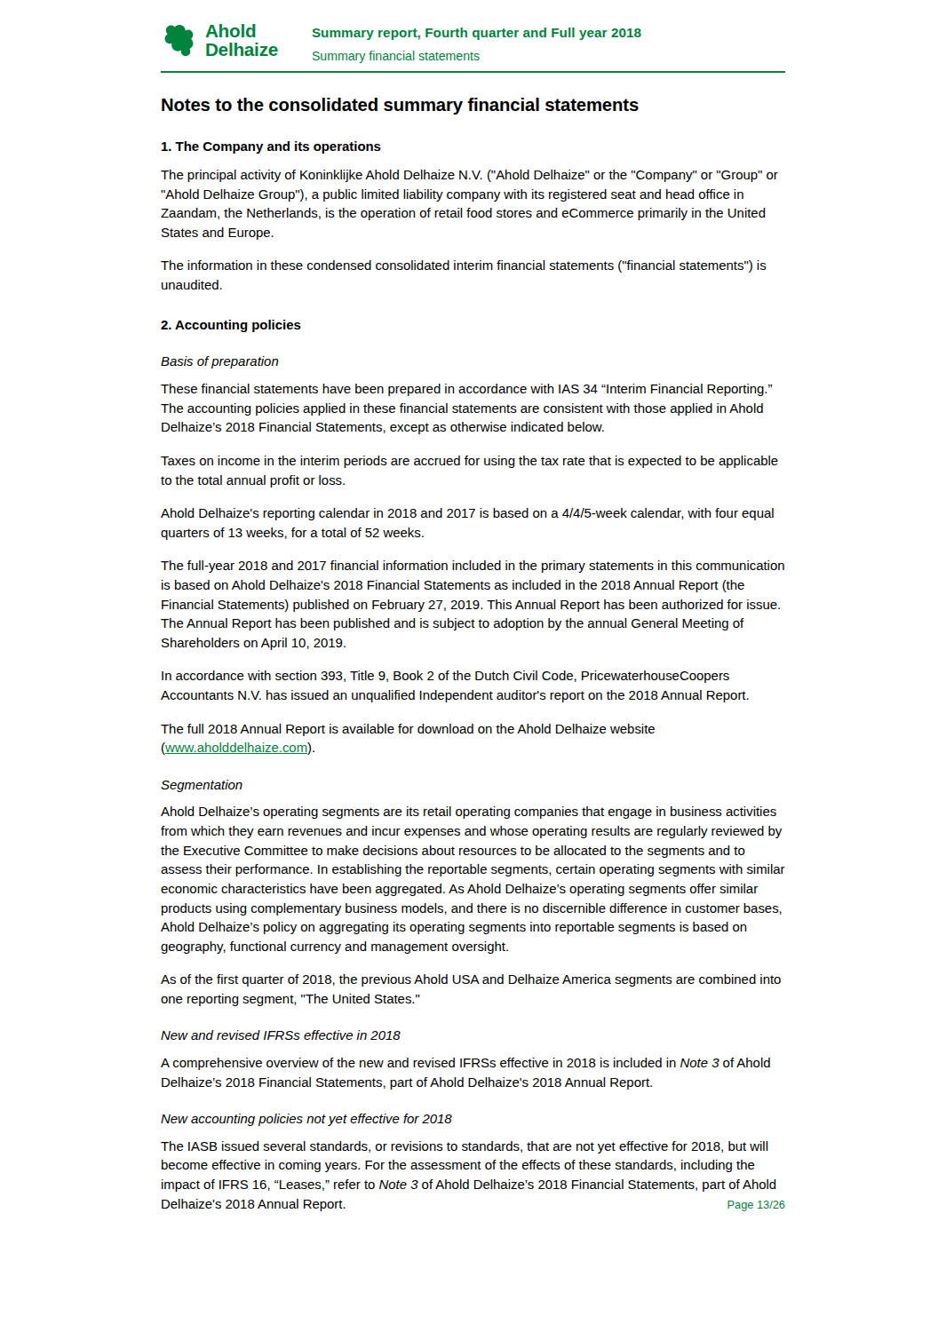Ahold Delhaize
Summary report, Fourth quarter and Full year 2018
Summary financial statements
Notes to the consolidated summary financial statements
1. The Company and its operations
The principal activity of Koninklijke Ahold Delhaize N.V. ("Ahold Delhaize" or the "Company" or "Group" or "Ahold Delhaize Group"), a public limited liability company with its registered seat and head office in Zaandam, the Netherlands, is the operation of retail food stores and eCommerce primarily in the United States and Europe.
The information in these condensed consolidated interim financial statements ("financial statements") is unaudited.
2. Accounting policies
Basis of preparation
These financial statements have been prepared in accordance with IAS 34 “Interim Financial Reporting.” The accounting policies applied in these financial statements are consistent with those applied in Ahold Delhaize’s 2018 Financial Statements, except as otherwise indicated below.
Taxes on income in the interim periods are accrued for using the tax rate that is expected to be applicable to the total annual profit or loss.
Ahold Delhaize's reporting calendar in 2018 and 2017 is based on a 4/4/5-week calendar, with four equal quarters of 13 weeks, for a total of 52 weeks.
The full-year 2018 and 2017 financial information included in the primary statements in this communication is based on Ahold Delhaize's 2018 Financial Statements as included in the 2018 Annual Report (the Financial Statements) published on February 27, 2019. This Annual Report has been authorized for issue. The Annual Report has been published and is subject to adoption by the annual General Meeting of Shareholders on April 10, 2019.
In accordance with section 393, Title 9, Book 2 of the Dutch Civil Code, PricewaterhouseCoopers Accountants N.V. has issued an unqualified Independent auditor's report on the 2018 Annual Report.
The full 2018 Annual Report is available for download on the Ahold Delhaize website (www.aholddelhaize.com).
Segmentation
Ahold Delhaize’s operating segments are its retail operating companies that engage in business activities from which they earn revenues and incur expenses and whose operating results are regularly reviewed by the Executive Committee to make decisions about resources to be allocated to the segments and to assess their performance. In establishing the reportable segments, certain operating segments with similar economic characteristics have been aggregated. As Ahold Delhaize’s operating segments offer similar products using complementary business models, and there is no discernible difference in customer bases, Ahold Delhaize’s policy on aggregating its operating segments into reportable segments is based on geography, functional currency and management oversight.
As of the first quarter of 2018, the previous Ahold USA and Delhaize America segments are combined into one reporting segment, "The United States."
New and revised IFRSs effective in 2018
A comprehensive overview of the new and revised IFRSs effective in 2018 is included in Note 3 of Ahold Delhaize’s 2018 Financial Statements, part of Ahold Delhaize's 2018 Annual Report.
New accounting policies not yet effective for 2018
The IASB issued several standards, or revisions to standards, that are not yet effective for 2018, but will become effective in coming years. For the assessment of the effects of these standards, including the impact of IFRS 16, “Leases,” refer to Note 3 of Ahold Delhaize’s 2018 Financial Statements, part of Ahold Delhaize's 2018 Annual Report.
Page 13/26